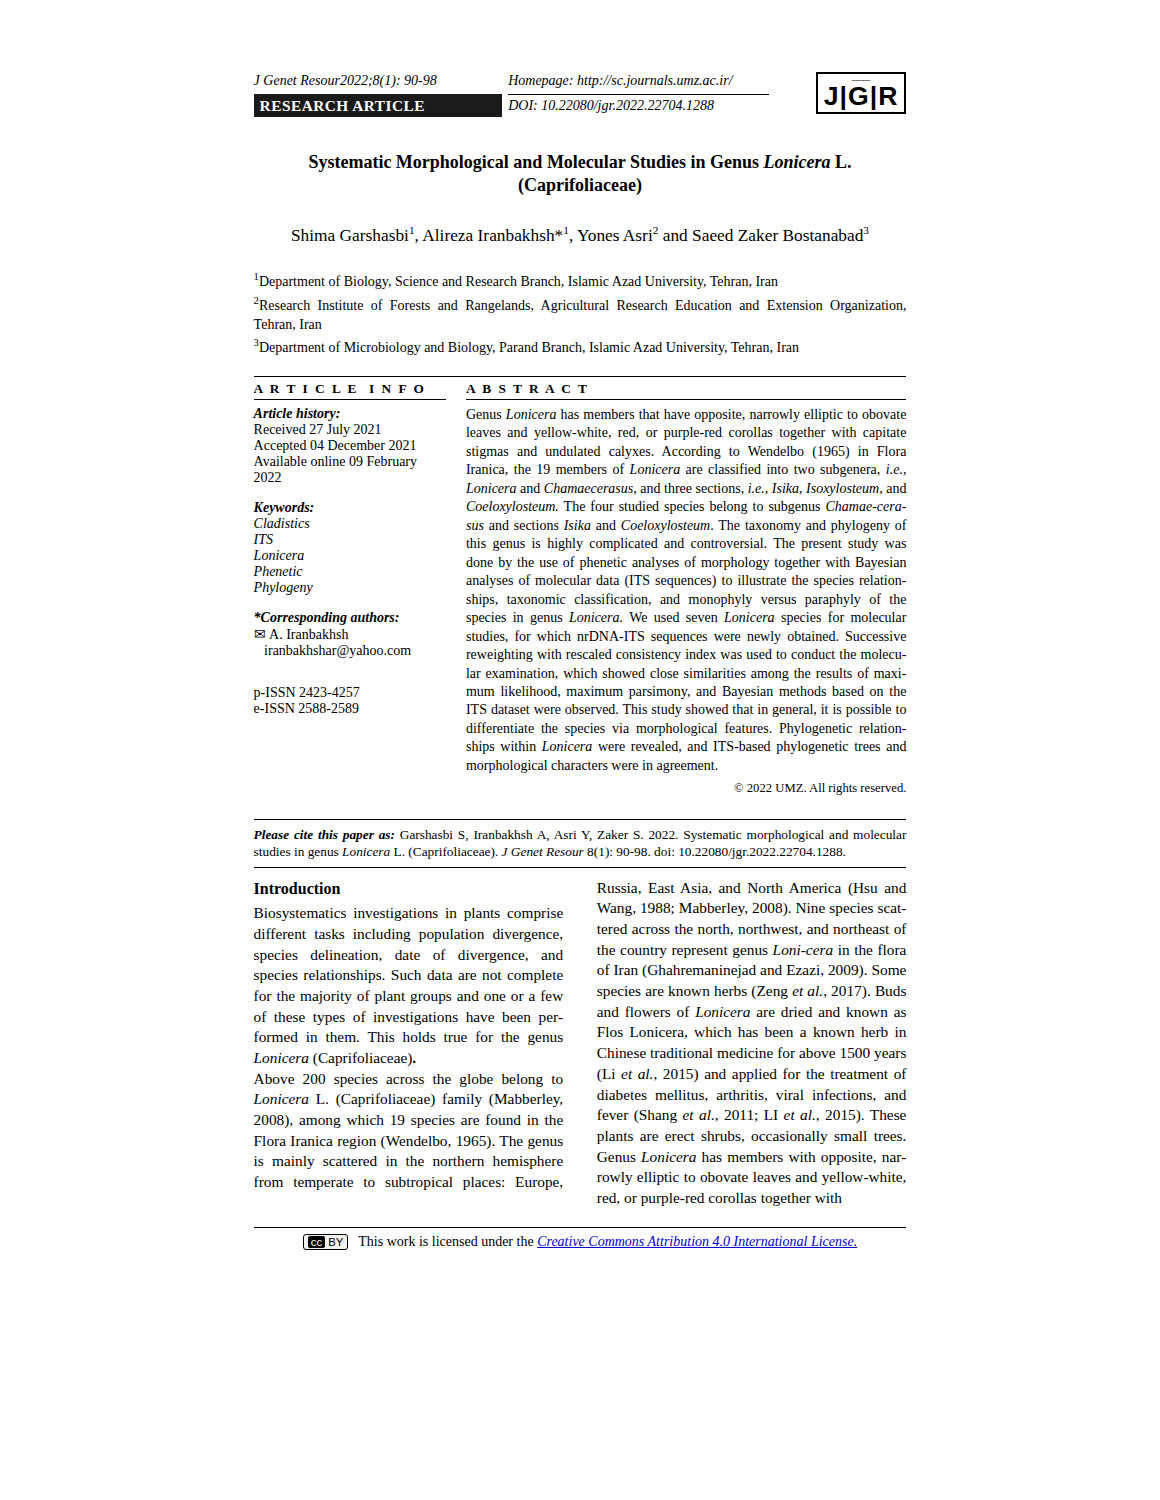J Genet Resour2022;8(1): 90-98
RESEARCH ARTICLE
Homepage: http://sc.journals.umz.ac.ir/
DOI: 10.22080/jgr.2022.22704.1288
——J|G|R
Systematic Morphological and Molecular Studies in Genus Lonicera L. (Caprifoliaceae)
Shima Garshasbi1, Alireza Iranbakhsh*1, Yones Asri2 and Saeed Zaker Bostanabad3
1Department of Biology, Science and Research Branch, Islamic Azad University, Tehran, Iran
2Research Institute of Forests and Rangelands, Agricultural Research Education and Extension Organization, Tehran, Iran
3Department of Microbiology and Biology, Parand Branch, Islamic Azad University, Tehran, Iran
A R T I C L E I N F O
Article history:
Received 27 July 2021
Accepted 04 December 2021
Available online 09 February 2022
Keywords:
Cladistics
ITS
Lonicera
Phenetic
Phylogeny
*Corresponding authors:
✉ A. Iranbakhsh
iranbakhshar@yahoo.com
p-ISSN 2423-4257
e-ISSN 2588-2589
A B S T R A C T
Genus Lonicera has members that have opposite, narrowly elliptic to obovate leaves and yellow-white, red, or purple-red corollas together with capitate stigmas and undulated calyxes. According to Wendelbo (1965) in Flora Iranica, the 19 members of Lonicera are classified into two subgenera, i.e., Lonicera and Chamaecerasus, and three sections, i.e., Isika, Isoxylosteum, and Coeloxylosteum. The four studied species belong to subgenus Chamae-cerasus and sections Isika and Coeloxylosteum. The taxonomy and phylogeny of this genus is highly complicated and controversial. The present study was done by the use of phenetic analyses of morphology together with Bayesian analyses of molecular data (ITS sequences) to illustrate the species relationships, taxonomic classification, and monophyly versus paraphyly of the species in genus Lonicera. We used seven Lonicera species for molecular studies, for which nrDNA-ITS sequences were newly obtained. Successive reweighting with rescaled consistency index was used to conduct the molecular examination, which showed close similarities among the results of maximum likelihood, maximum parsimony, and Bayesian methods based on the ITS dataset were observed. This study showed that in general, it is possible to differentiate the species via morphological features. Phylogenetic relationships within Lonicera were revealed, and ITS-based phylogenetic trees and morphological characters were in agreement.
© 2022 UMZ. All rights reserved.
Please cite this paper as: Garshasbi S, Iranbakhsh A, Asri Y, Zaker S. 2022. Systematic morphological and molecular studies in genus Lonicera L. (Caprifoliaceae). J Genet Resour 8(1): 90-98. doi: 10.22080/jgr.2022.22704.1288.
Introduction
Biosystematics investigations in plants comprise different tasks including population divergence, species delineation, date of divergence, and species relationships. Such data are not complete for the majority of plant groups and one or a few of these types of investigations have been performed in them. This holds true for the genus Lonicera (Caprifoliaceae).
Above 200 species across the globe belong to Lonicera L. (Caprifoliaceae) family (Mabberley, 2008), among which 19 species are found in the Flora Iranica region (Wendelbo, 1965). The genus is mainly scattered in the northern hemisphere from temperate to subtropical places: Europe, Russia, East Asia, and North America (Hsu and Wang, 1988; Mabberley, 2008). Nine species scattered across the north, northwest, and northeast of the country represent genus Loni-cera in the flora of Iran (Ghahremaninejad and Ezazi, 2009). Some species are known herbs (Zeng et al., 2017). Buds and flowers of Lonicera are dried and known as Flos Lonicera, which has been a known herb in Chinese traditional medicine for above 1500 years (Li et al., 2015) and applied for the treatment of diabetes mellitus, arthritis, viral infections, and fever (Shang et al., 2011; LI et al., 2015). These plants are erect shrubs, occasionally small trees. Genus Lonicera has members with opposite, narrowly elliptic to obovate leaves and yellow-white, red, or purple-red corollas together with
cc BY This work is licensed under the Creative Commons Attribution 4.0 International License.